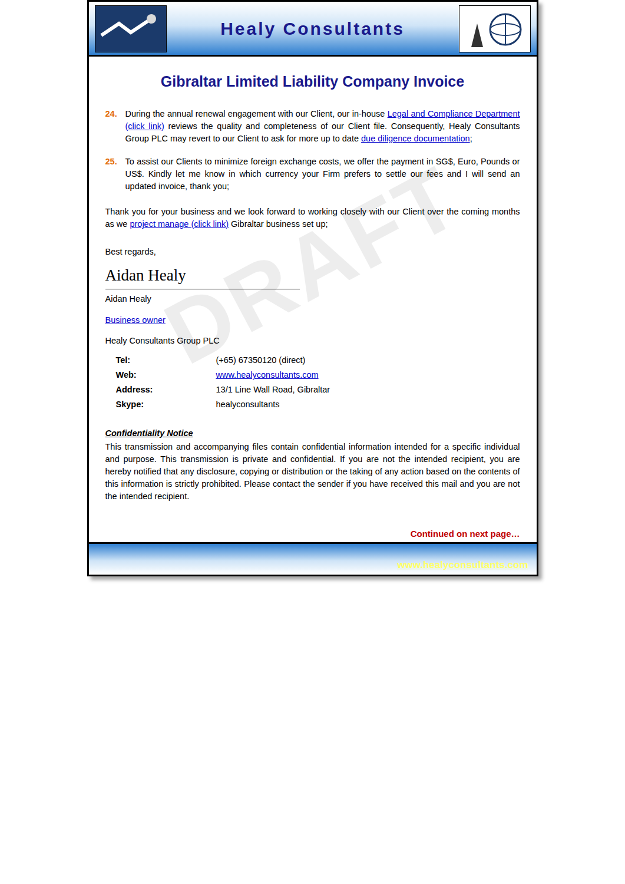Healy Consultants
Gibraltar Limited Liability Company Invoice
DRAFT
24. During the annual renewal engagement with our Client, our in-house Legal and Compliance Department (click link) reviews the quality and completeness of our Client file. Consequently, Healy Consultants Group PLC may revert to our Client to ask for more up to date due diligence documentation;
25. To assist our Clients to minimize foreign exchange costs, we offer the payment in SG$, Euro, Pounds or US$. Kindly let me know in which currency your Firm prefers to settle our fees and I will send an updated invoice, thank you;
Thank you for your business and we look forward to working closely with our Client over the coming months as we project manage (click link) Gibraltar business set up;
Best regards,
Aidan Healy
Aidan Healy
Business owner
Healy Consultants Group PLC
| Tel: | (+65) 67350120 (direct) |
| Web: | www.healyconsultants.com |
| Address: | 13/1 Line Wall Road, Gibraltar |
| Skype: | healyconsultants |
Confidentiality Notice
This transmission and accompanying files contain confidential information intended for a specific individual and purpose. This transmission is private and confidential. If you are not the intended recipient, you are hereby notified that any disclosure, copying or distribution or the taking of any action based on the contents of this information is strictly prohibited. Please contact the sender if you have received this mail and you are not the intended recipient.
Continued on next page…
www.healyconsultants.com